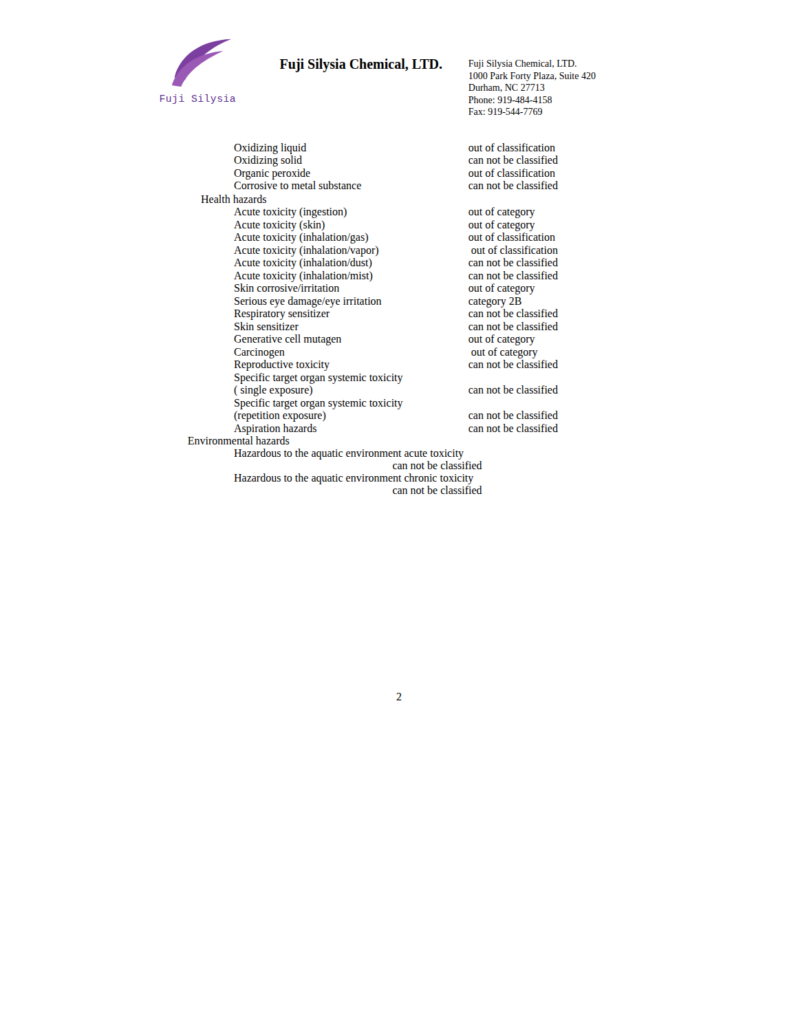Fuji Silysia
Fuji Silysia Chemical, LTD.
Fuji Silysia Chemical, LTD.
1000 Park Forty Plaza, Suite 420
Durham, NC 27713
Phone: 919-484-4158
Fax: 919-544-7769
| Oxidizing liquid | out of classification |
| Oxidizing solid | can not be classified |
| Organic peroxide | out of classification |
| Corrosive to metal substance | can not be classified |
Health hazards
| Acute toxicity (ingestion) | out of category |
| Acute toxicity (skin) | out of category |
| Acute toxicity (inhalation/gas) | out of classification |
| Acute toxicity (inhalation/vapor) | out of classification |
| Acute toxicity (inhalation/dust) | can not be classified |
| Acute toxicity (inhalation/mist) | can not be classified |
| Skin corrosive/irritation | out of category |
| Serious eye damage/eye irritation | category 2B |
| Respiratory sensitizer | can not be classified |
| Skin sensitizer | can not be classified |
| Generative cell mutagen | out of category |
| Carcinogen | out of category |
| Reproductive toxicity | can not be classified |
| Specific target organ systemic toxicity |
| ( single exposure) | can not be classified |
| Specific target organ systemic toxicity |
| (repetition exposure) | can not be classified |
| Aspiration hazards | can not be classified |
Environmental hazards
Hazardous to the aquatic environment acute toxicity
can not be classified
Hazardous to the aquatic environment chronic toxicity
can not be classified
2